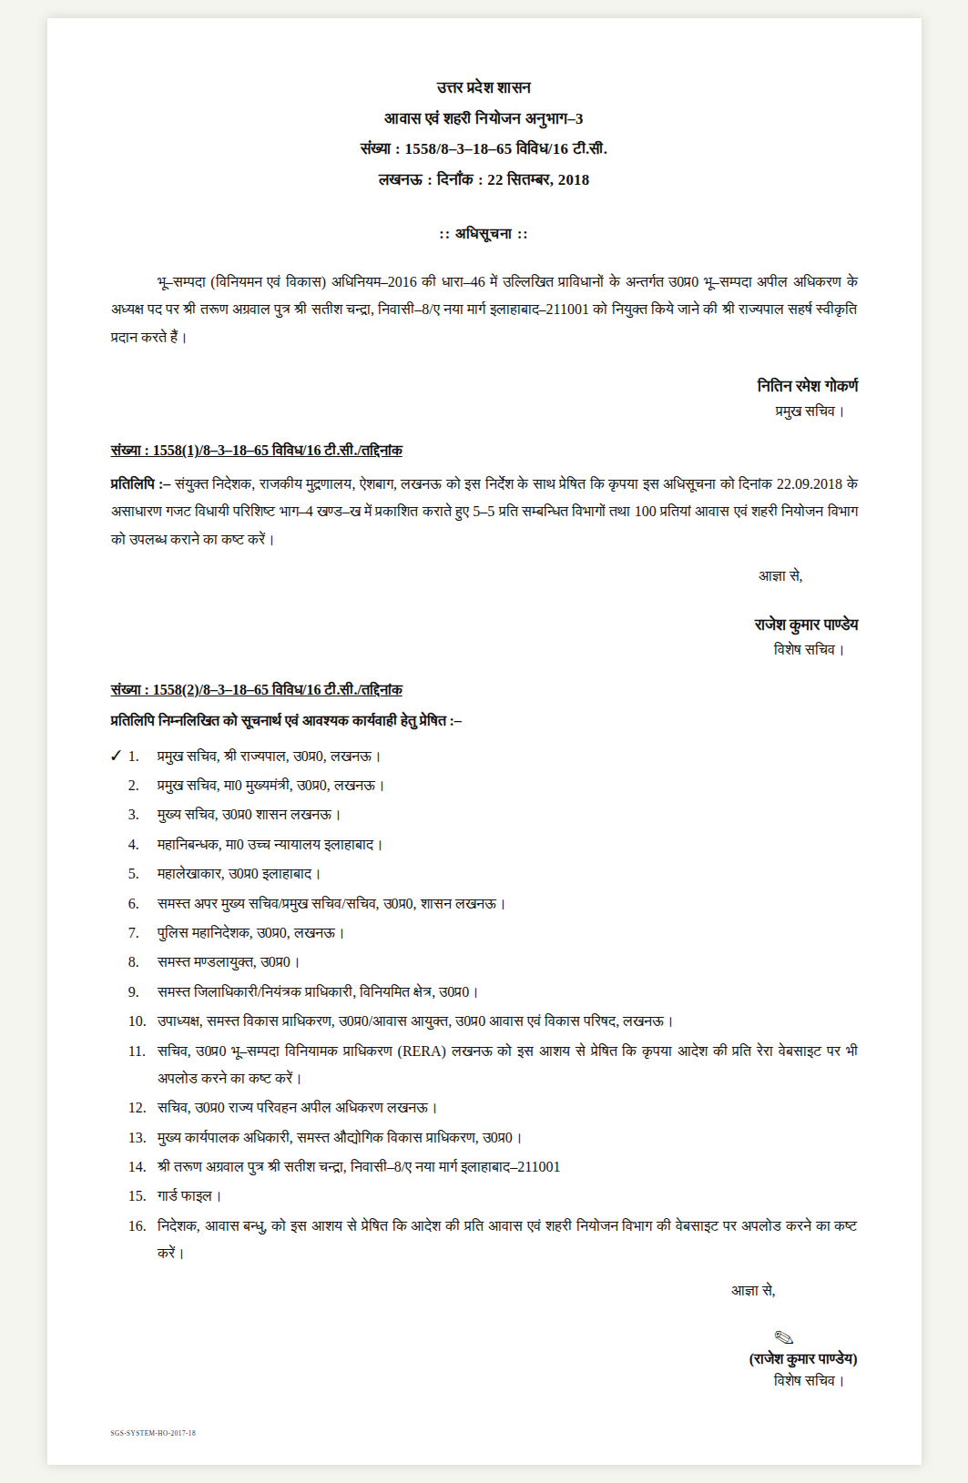उत्तर प्रदेश शासन
आवास एवं शहरी नियोजन अनुभाग–3
संख्या : 1558/8–3–18–65 विविध/16 टी.सी.
लखनऊ : दिनॉंक : 22 सितम्बर, 2018
:: अधिसूचना ::
भू–सम्पदा (विनियमन एवं विकास) अधिनियम–2016 की धारा–46 में उल्लिखित प्राविधानों के अन्तर्गत उ0प्र0 भू–सम्पदा अपील अधिकरण के अध्यक्ष पद पर श्री तरूण अग्रवाल पुत्र श्री सतीश चन्द्रा, निवासी–8/ए नया मार्ग इलाहाबाद–211001 को नियुक्त किये जाने की श्री राज्यपाल सहर्ष स्वीकृति प्रदान करते हैं।
नितिन रमेश गोकर्ण
प्रमुख सचिव।
संख्या : 1558(1)/8–3–18–65 विविध/16 टी.सी./तद्दिनांक
प्रतिलिपि :– संयुक्त निदेशक, राजकीय मुद्रणालय, ऐशबाग, लखनऊ को इस निर्देश के साथ प्रेषित कि कृपया इस अधिसूचना को दिनांक 22.09.2018 के असाधारण गजट विधायी परिशिष्ट भाग–4 खण्ड–ख में प्रकाशित कराते हुए 5–5 प्रति सम्बन्धित विभागों तथा 100 प्रतियां आवास एवं शहरी नियोजन विभाग को उपलब्ध कराने का कष्ट करें।
आज्ञा से,
राजेश कुमार पाण्डेय
विशेष सचिव।
संख्या : 1558(2)/8–3–18–65 विविध/16 टी.सी./तद्दिनांक
प्रतिलिपि निम्नलिखित को सूचनार्थ एवं आवश्यक कार्यवाही हेतु प्रेषित :–
✓प्रमुख सचिव, श्री राज्यपाल, उ0प्र0, लखनऊ।
प्रमुख सचिव, मा0 मुख्यमंत्री, उ0प्र0, लखनऊ।
मुख्य सचिव, उ0प्र0 शासन लखनऊ।
महानिबन्धक, मा0 उच्च न्यायालय इलाहाबाद।
महालेखाकार, उ0प्र0 इलाहाबाद।
समस्त अपर मुख्य सचिव/प्रमुख सचिव/सचिव, उ0प्र0, शासन लखनऊ।
पुलिस महानिदेशक, उ0प्र0, लखनऊ।
समस्त मण्डलायुक्त, उ0प्र0।
समस्त जिलाधिकारी/नियंत्रक प्राधिकारी, विनियमित क्षेत्र, उ0प्र0।
उपाध्यक्ष, समस्त विकास प्राधिकरण, उ0प्र0/आवास आयुक्त, उ0प्र0 आवास एवं विकास परिषद, लखनऊ।
सचिव, उ0प्र0 भू–सम्पदा विनियामक प्राधिकरण (RERA) लखनऊ को इस आशय से प्रेषित कि कृपया आदेश की प्रति रेरा वेबसाइट पर भी अपलोड करने का कष्ट करें।
सचिव, उ0प्र0 राज्य परिवहन अपील अधिकरण लखनऊ।
मुख्य कार्यपालक अधिकारी, समस्त औद्योगिक विकास प्राधिकरण, उ0प्र0।
श्री तरूण अग्रवाल पुत्र श्री सतीश चन्द्रा, निवासी–8/ए नया मार्ग इलाहाबाद–211001
गार्ड फाइल।
निदेशक, आवास बन्धु, को इस आशय से प्रेषित कि आदेश की प्रति आवास एवं शहरी नियोजन विभाग की वेबसाइट पर अपलोड करने का कष्ट करें।
आज्ञा से,
✎ (राजेश कुमार पाण्डेय)
विशेष सचिव।
SGS-SYSTEM-HO-2017-18